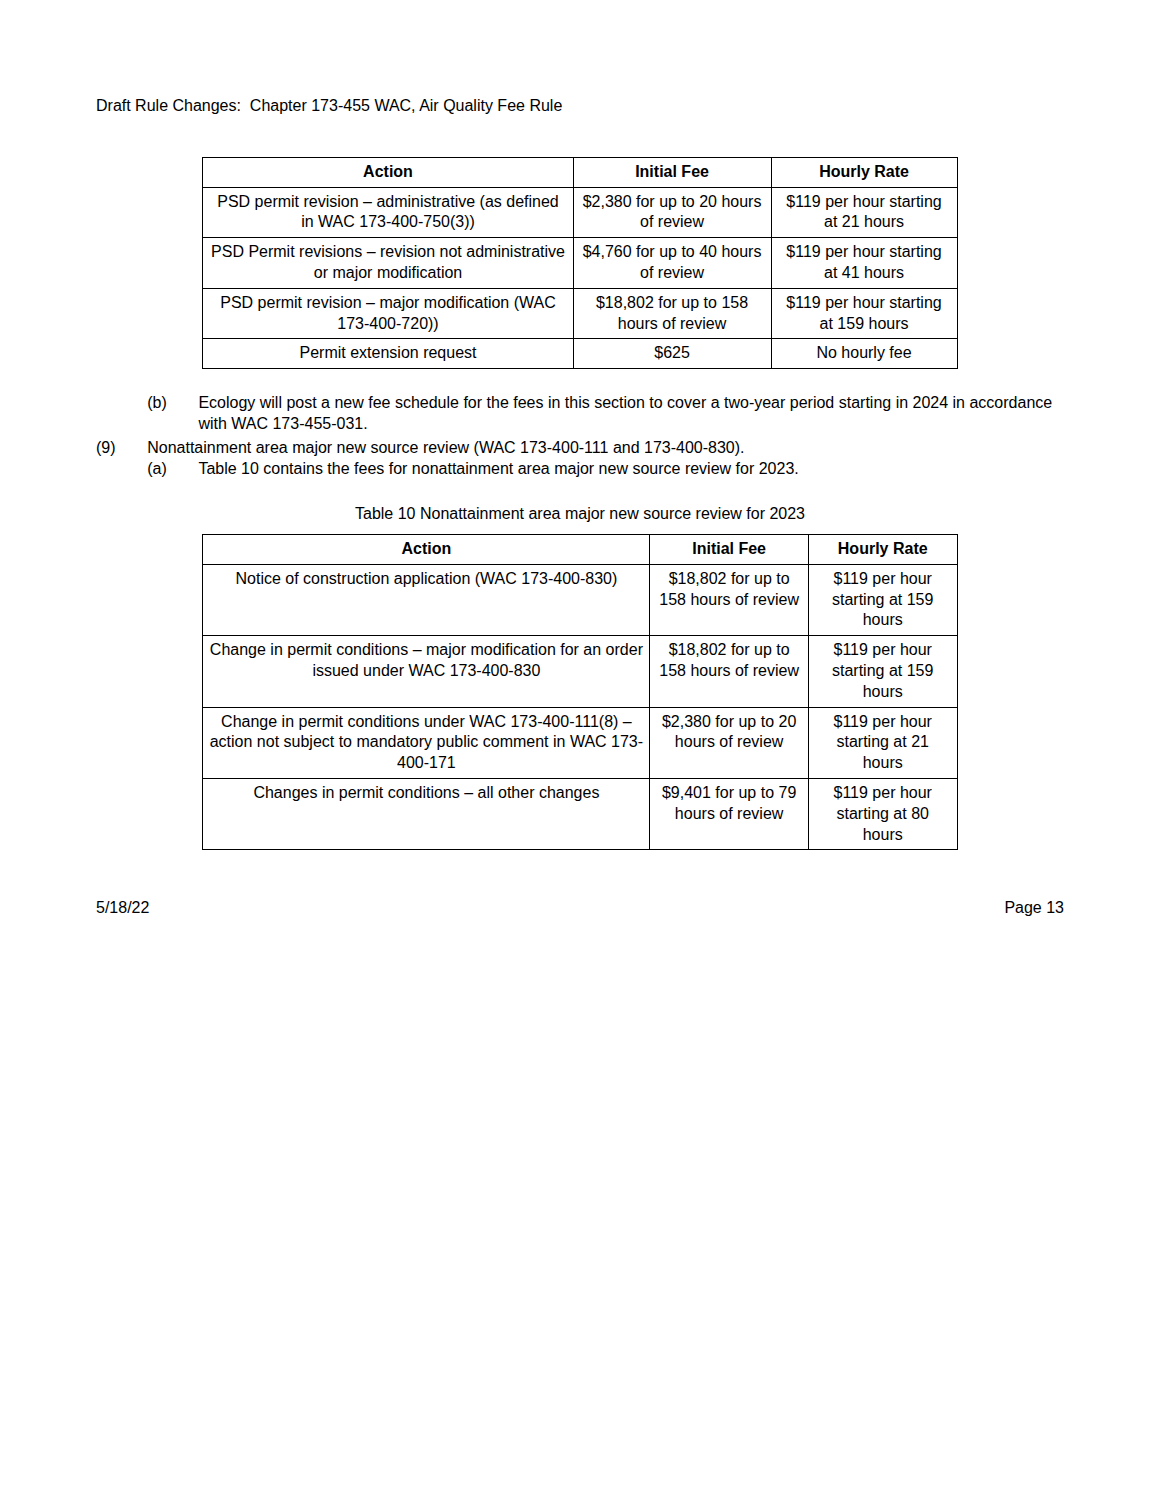Draft Rule Changes: Chapter 173-455 WAC, Air Quality Fee Rule
| Action | Initial Fee | Hourly Rate |
| --- | --- | --- |
| PSD permit revision – administrative (as defined in WAC 173-400-750(3)) | $2,380 for up to 20 hours of review | $119 per hour starting at 21 hours |
| PSD Permit revisions – revision not administrative or major modification | $4,760 for up to 40 hours of review | $119 per hour starting at 41 hours |
| PSD permit revision – major modification (WAC 173-400-720)) | $18,802 for up to 158 hours of review | $119 per hour starting at 159 hours |
| Permit extension request | $625 | No hourly fee |
(b) Ecology will post a new fee schedule for the fees in this section to cover a two-year period starting in 2024 in accordance with WAC 173-455-031.
(9) Nonattainment area major new source review (WAC 173-400-111 and 173-400-830).
(a) Table 10 contains the fees for nonattainment area major new source review for 2023.
Table 10 Nonattainment area major new source review for 2023
| Action | Initial Fee | Hourly Rate |
| --- | --- | --- |
| Notice of construction application (WAC 173-400-830) | $18,802 for up to 158 hours of review | $119 per hour starting at 159 hours |
| Change in permit conditions – major modification for an order issued under WAC 173-400-830 | $18,802 for up to 158 hours of review | $119 per hour starting at 159 hours |
| Change in permit conditions under WAC 173-400-111(8) – action not subject to mandatory public comment in WAC 173-400-171 | $2,380 for up to 20 hours of review | $119 per hour starting at 21 hours |
| Changes in permit conditions – all other changes | $9,401 for up to 79 hours of review | $119 per hour starting at 80 hours |
5/18/22 Page 13